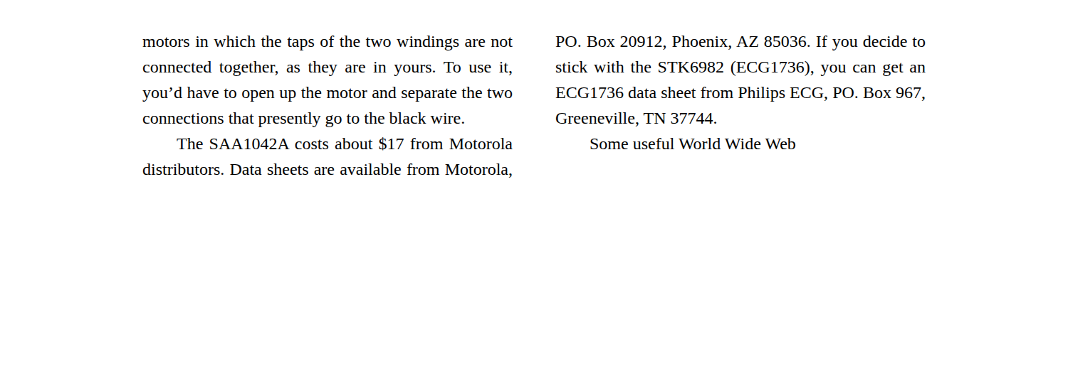motors in which the taps of the two windings are not connected together, as they are in yours. To use it, you’d have to open up the motor and separate the two connections that presently go to the black wire.
The SAA1042A costs about $17 from Motorola distributors. Data sheets are available from Motorola, PO. Box 20912, Phoenix, AZ 85036. If you decide to stick with the STK6982 (ECG1736), you can get an ECG1736 data sheet from Philips ECG, PO. Box 967, Greeneville, TN 37744.
Some useful World Wide Web